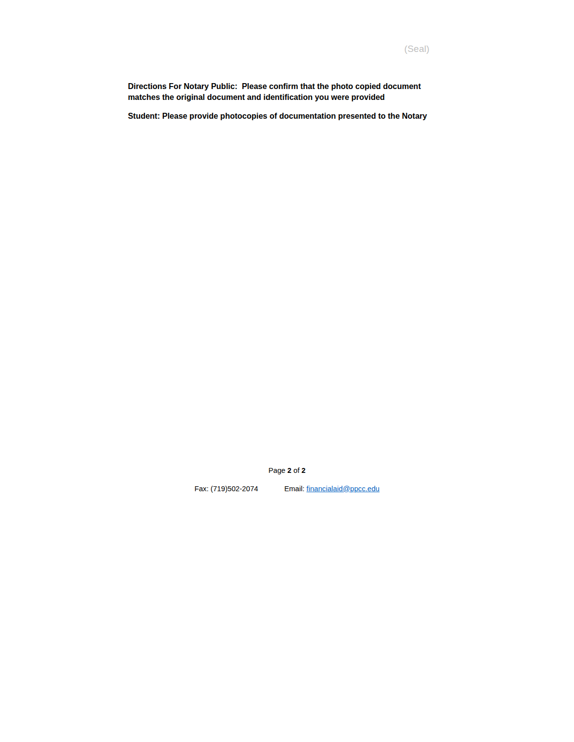(Seal)
Directions For Notary Public: Please confirm that the photo copied document matches the original document and identification you were provided
Student: Please provide photocopies of documentation presented to the Notary
Page 2 of 2
Fax: (719)502-2074 Email: financialaid@ppcc.edu